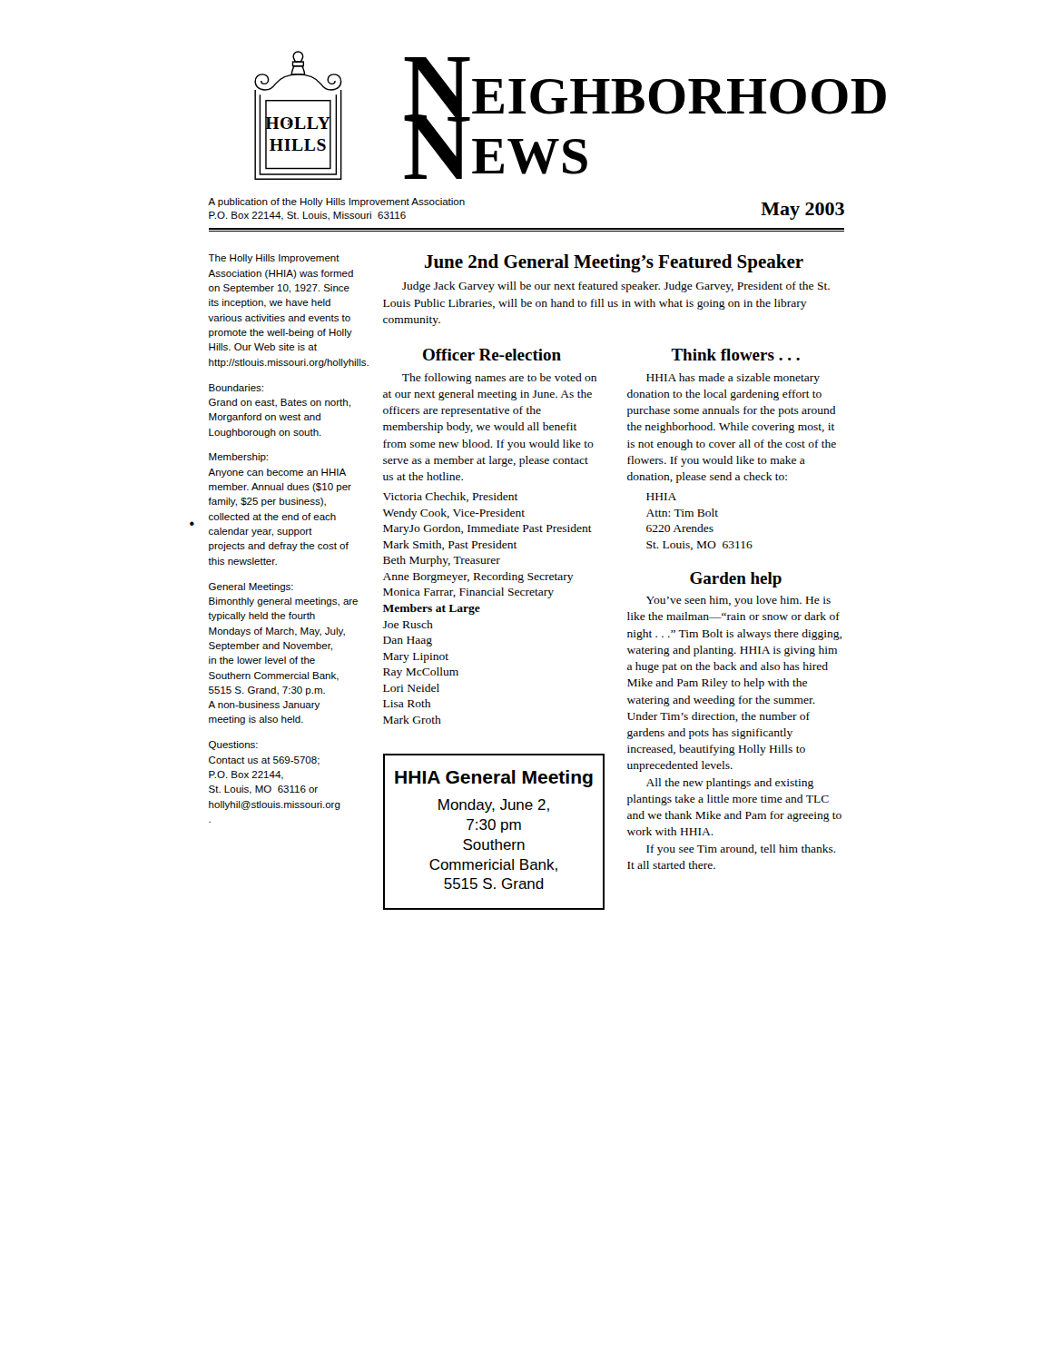HOLLY HILLS
NEIGHBORHOOD
NEWS
A publication of the Holly Hills Improvement Association
P.O. Box 22144, St. Louis, Missouri 63116
May 2003
•
The Holly Hills Improvement Association (HHIA) was formed on September 10, 1927. Since its inception, we have held various activities and events to promote the well-being of Holly Hills. Our Web site is at http://stlouis.missouri.org/hollyhills.
Boundaries: Grand on east, Bates on north, Morganford on west and Loughborough on south.
Membership: Anyone can become an HHIA member. Annual dues ($10 per family, $25 per business), collected at the end of each calendar year, support
projects and defray the cost of this newsletter.
General Meetings: Bimonthly general meetings, are typically held the fourth Mondays of March, May, July, September and November,
in the lower level of the Southern Commercial Bank, 5515 S. Grand, 7:30 p.m.
A non-business January meeting is also held.
Questions: Contact us at 569-5708;
P.O. Box 22144,
St. Louis, MO 63116 or hollyhil@stlouis.missouri.org
.
June 2nd General Meeting’s Featured Speaker
Judge Jack Garvey will be our next featured speaker. Judge Garvey, President of the St. Louis Public Libraries, will be on hand to fill us in with what is going on in the library community.
Officer Re-election
The following names are to be voted on at our next general meeting in June. As the officers are representative of the membership body, we would all benefit from some new blood. If you would like to serve as a member at large, please contact us at the hotline.
Victoria Chechik, President
Wendy Cook, Vice-President
MaryJo Gordon, Immediate Past President
Mark Smith, Past President
Beth Murphy, Treasurer
Anne Borgmeyer, Recording Secretary
Monica Farrar, Financial Secretary
Members at Large
Joe Rusch
Dan Haag
Mary Lipinot
Ray McCollum
Lori Neidel
Lisa Roth
Mark Groth
HHIA General Meeting
Monday, June 2,
7:30 pm
Southern
Commericial Bank,
5515 S. Grand
Think flowers . . .
HHIA has made a sizable monetary donation to the local gardening effort to purchase some annuals for the pots around the neighborhood. While covering most, it is not enough to cover all of the cost of the flowers. If you would like to make a donation, please send a check to:
HHIA
Attn: Tim Bolt
6220 Arendes
St. Louis, MO 63116
Garden help
You’ve seen him, you love him. He is like the mailman—“rain or snow or dark of night . . .” Tim Bolt is always there digging, watering and planting. HHIA is giving him a huge pat on the back and also has hired Mike and Pam Riley to help with the watering and weeding for the summer. Under Tim’s direction, the number of gardens and pots has significantly increased, beautifying Holly Hills to unprecedented levels.
All the new plantings and existing plantings take a little more time and TLC and we thank Mike and Pam for agreeing to work with HHIA.
If you see Tim around, tell him thanks. It all started there.